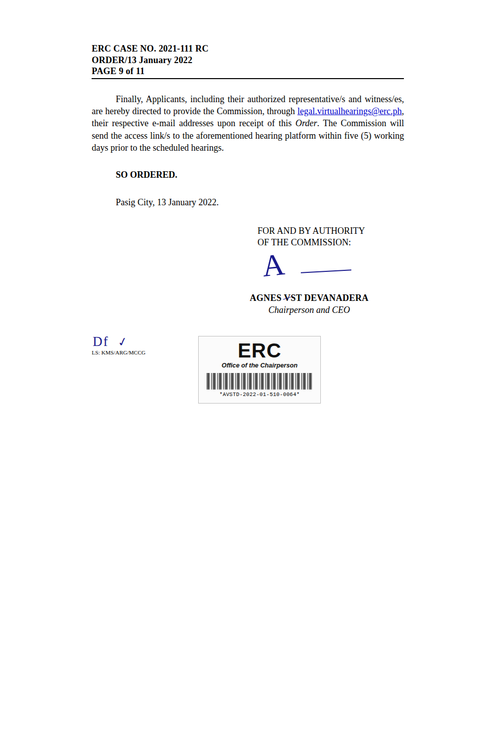ERC CASE NO. 2021-111 RC
ORDER/13 January 2022
PAGE 9 of 11
Finally, Applicants, including their authorized representative/s and witness/es, are hereby directed to provide the Commission, through legal.virtualhearings@erc.ph, their respective e-mail addresses upon receipt of this Order. The Commission will send the access link/s to the aforementioned hearing platform within five (5) working days prior to the scheduled hearings.
SO ORDERED.
Pasig City, 13 January 2022.
FOR AND BY AUTHORITY
OF THE COMMISSION:
A
AGNES VST DEVANADERA
Chairperson and CEO
Df ✓ LS: KMS/ARG/MCCG
ERC
Office of the Chairperson
*AVSTD-2022-01-510-0064*